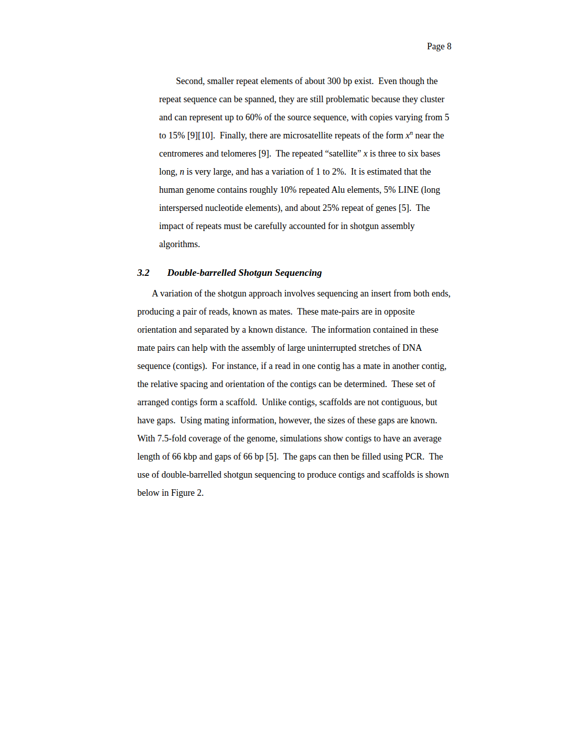Page 8
Second, smaller repeat elements of about 300 bp exist. Even though the repeat sequence can be spanned, they are still problematic because they cluster and can represent up to 60% of the source sequence, with copies varying from 5 to 15% [9][10]. Finally, there are microsatellite repeats of the form xn near the centromeres and telomeres [9]. The repeated “satellite” x is three to six bases long, n is very large, and has a variation of 1 to 2%. It is estimated that the human genome contains roughly 10% repeated Alu elements, 5% LINE (long interspersed nucleotide elements), and about 25% repeat of genes [5]. The impact of repeats must be carefully accounted for in shotgun assembly algorithms.
3.2 Double-barrelled Shotgun Sequencing
A variation of the shotgun approach involves sequencing an insert from both ends, producing a pair of reads, known as mates. These mate-pairs are in opposite orientation and separated by a known distance. The information contained in these mate pairs can help with the assembly of large uninterrupted stretches of DNA sequence (contigs). For instance, if a read in one contig has a mate in another contig, the relative spacing and orientation of the contigs can be determined. These set of arranged contigs form a scaffold. Unlike contigs, scaffolds are not contiguous, but have gaps. Using mating information, however, the sizes of these gaps are known. With 7.5-fold coverage of the genome, simulations show contigs to have an average length of 66 kbp and gaps of 66 bp [5]. The gaps can then be filled using PCR. The use of double-barrelled shotgun sequencing to produce contigs and scaffolds is shown below in Figure 2.